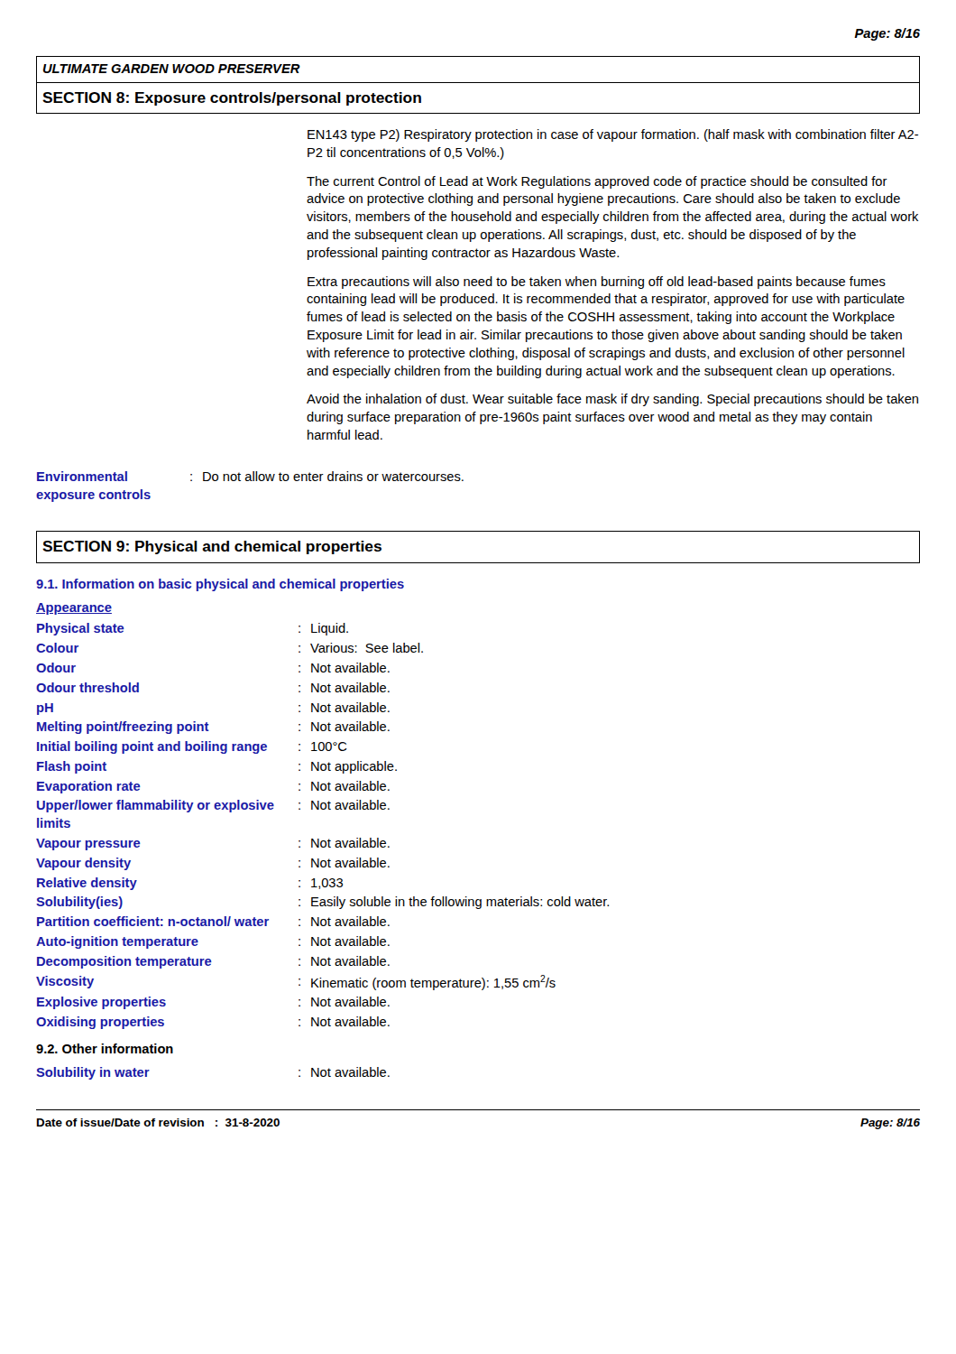Page: 8/16
ULTIMATE GARDEN WOOD PRESERVER
SECTION 8: Exposure controls/personal protection
EN143 type P2) Respiratory protection in case of vapour formation. (half mask with combination filter A2-P2 til concentrations of 0,5 Vol%.)
The current Control of Lead at Work Regulations approved code of practice should be consulted for advice on protective clothing and personal hygiene precautions. Care should also be taken to exclude visitors, members of the household and especially children from the affected area, during the actual work and the subsequent clean up operations. All scrapings, dust, etc. should be disposed of by the professional painting contractor as Hazardous Waste.
Extra precautions will also need to be taken when burning off old lead-based paints because fumes containing lead will be produced. It is recommended that a respirator, approved for use with particulate fumes of lead is selected on the basis of the COSHH assessment, taking into account the Workplace Exposure Limit for lead in air. Similar precautions to those given above about sanding should be taken with reference to protective clothing, disposal of scrapings and dusts, and exclusion of other personnel and especially children from the building during actual work and the subsequent clean up operations.
Avoid the inhalation of dust. Wear suitable face mask if dry sanding. Special precautions should be taken during surface preparation of pre-1960s paint surfaces over wood and metal as they may contain harmful lead.
Environmental exposure controls
:
Do not allow to enter drains or watercourses.
SECTION 9: Physical and chemical properties
9.1. Information on basic physical and chemical properties
Appearance
Physical state
:
Liquid.
Colour
:
Various: See label.
Odour
:
Not available.
Odour threshold
:
Not available.
pH
:
Not available.
Melting point/freezing point
:
Not available.
Initial boiling point and boiling range
:
100°C
Flash point
:
Not applicable.
Evaporation rate
:
Not available.
Upper/lower flammability or explosive limits
:
Not available.
Vapour pressure
:
Not available.
Vapour density
:
Not available.
Relative density
:
1,033
Solubility(ies)
:
Easily soluble in the following materials: cold water.
Partition coefficient: n-octanol/ water
:
Not available.
Auto-ignition temperature
:
Not available.
Decomposition temperature
:
Not available.
Viscosity
:
Kinematic (room temperature): 1,55 cm2/s
Explosive properties
:
Not available.
Oxidising properties
:
Not available.
9.2. Other information
Solubility in water
:
Not available.
Date of issue/Date of revision : 31-8-2020
Page: 8/16